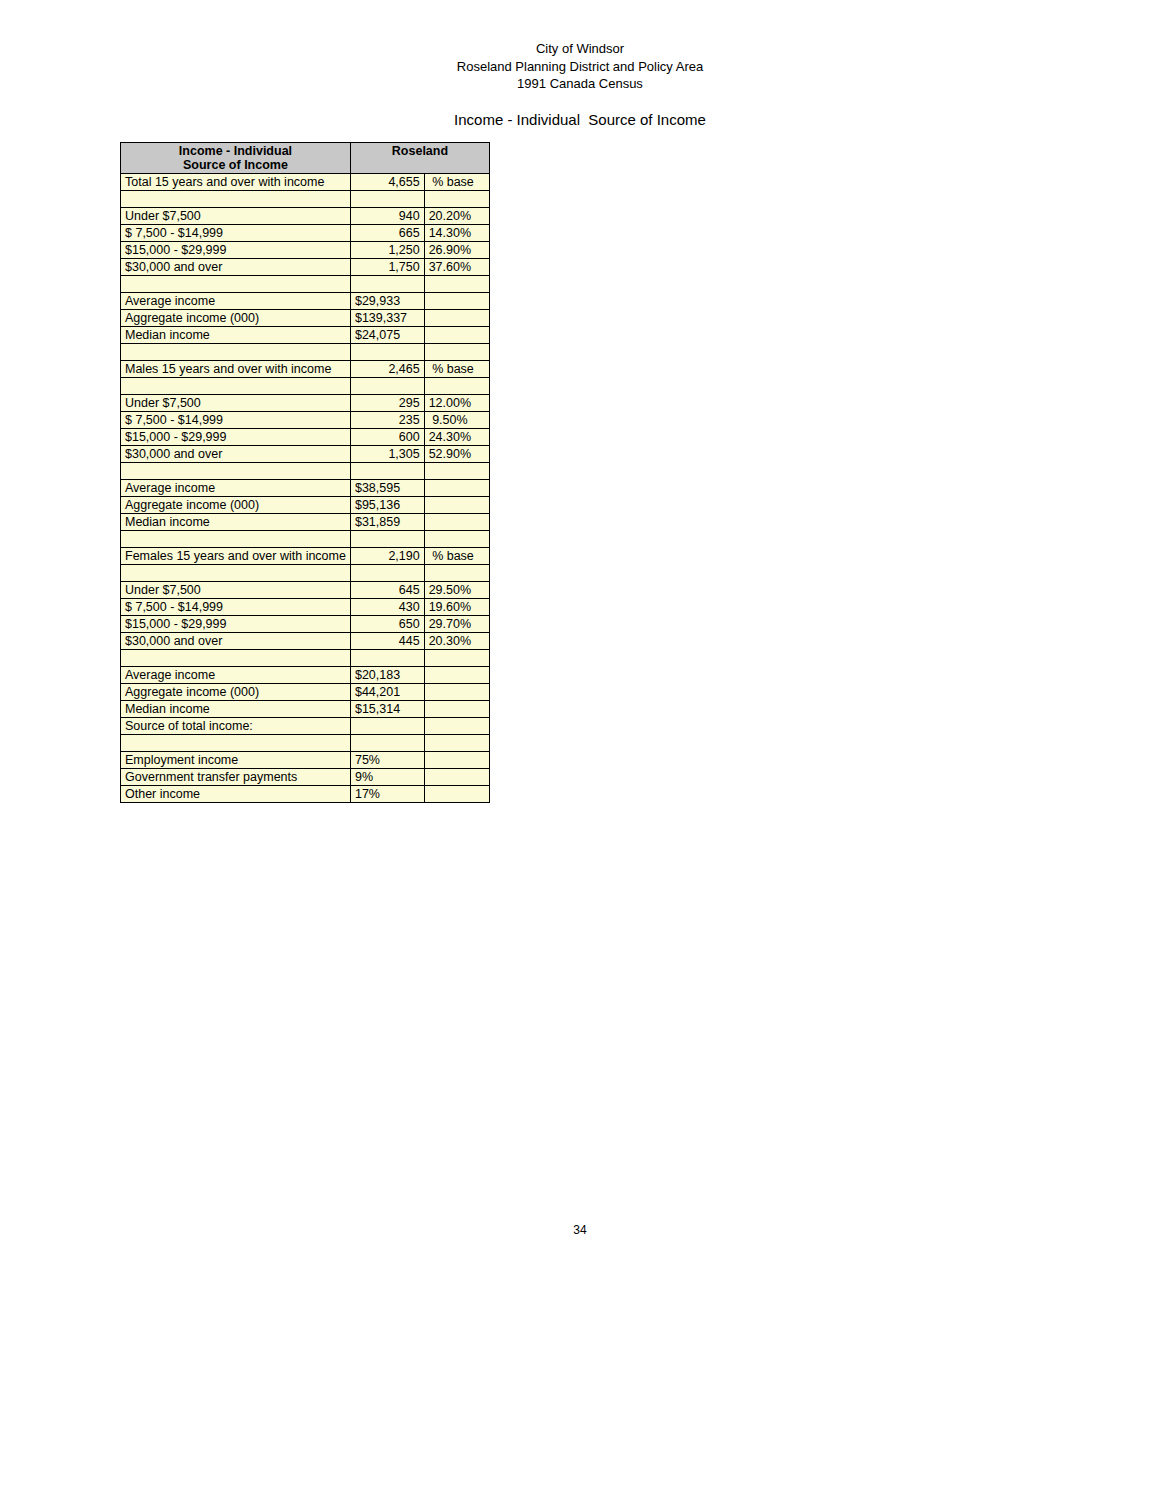City of Windsor
Roseland Planning District and Policy Area
1991 Canada Census
Income - Individual Source of Income
| Income - Individual Source of Income | Roseland |
| --- | --- |
| Total 15 years and over with income | 4,655 | % base |
| Under $7,500 | 940 | 20.20% |
| $ 7,500 - $14,999 | 665 | 14.30% |
| $15,000 - $29,999 | 1,250 | 26.90% |
| $30,000 and over | 1,750 | 37.60% |
| Average income | $29,933 | |
| Aggregate income (000) | $139,337 | |
| Median income | $24,075 | |
| Males 15 years and over with income | 2,465 | % base |
| Under $7,500 | 295 | 12.00% |
| $ 7,500 - $14,999 | 235 | 9.50% |
| $15,000 - $29,999 | 600 | 24.30% |
| $30,000 and over | 1,305 | 52.90% |
| Average income | $38,595 | |
| Aggregate income (000) | $95,136 | |
| Median income | $31,859 | |
| Females 15 years and over with income | 2,190 | % base |
| Under $7,500 | 645 | 29.50% |
| $ 7,500 - $14,999 | 430 | 19.60% |
| $15,000 - $29,999 | 650 | 29.70% |
| $30,000 and over | 445 | 20.30% |
| Average income | $20,183 | |
| Aggregate income (000) | $44,201 | |
| Median income | $15,314 | |
| Source of total income: | | |
| Employment income | 75% | |
| Government transfer payments | 9% | |
| Other income | 17% | |
34